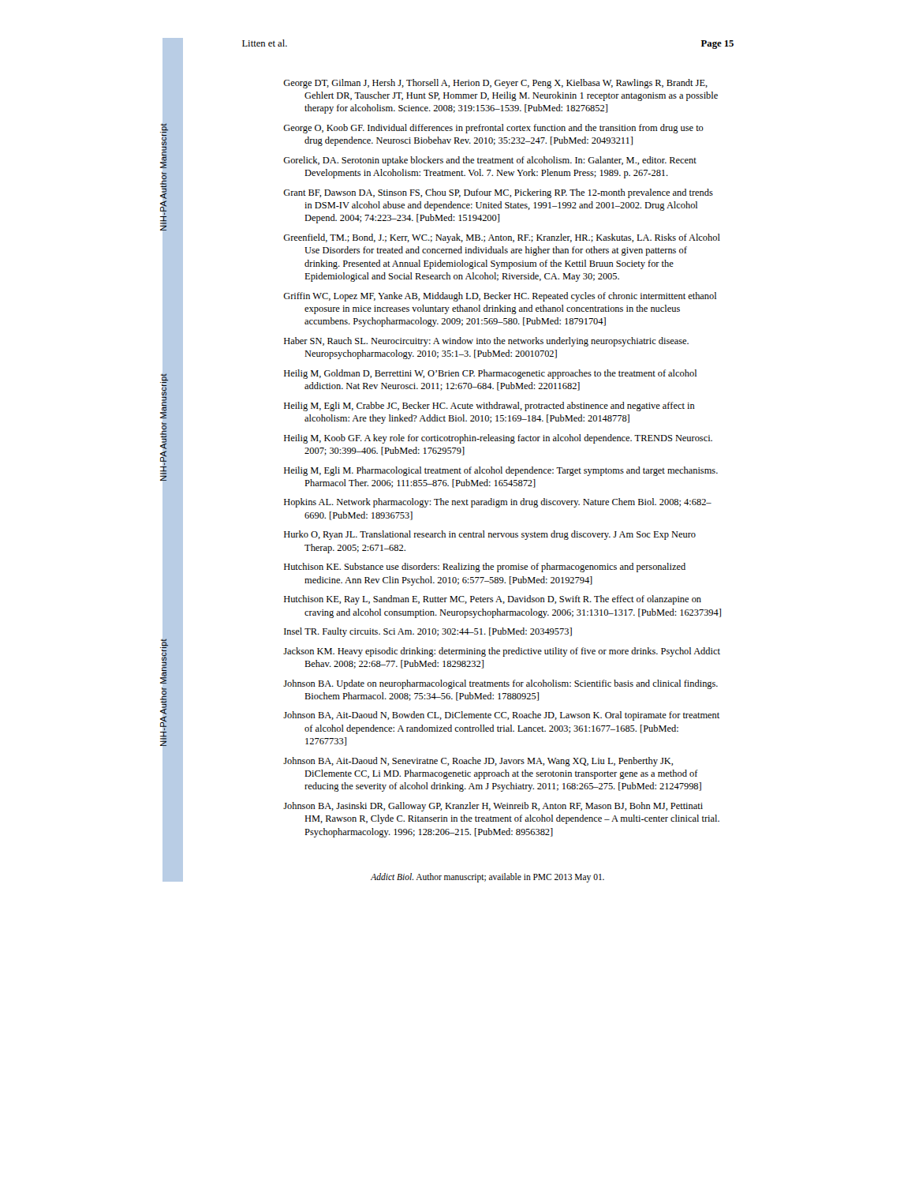NIH-PA Author Manuscript
NIH-PA Author Manuscript
NIH-PA Author Manuscript
Litten et al. Page 15
George DT, Gilman J, Hersh J, Thorsell A, Herion D, Geyer C, Peng X, Kielbasa W, Rawlings R, Brandt JE, Gehlert DR, Tauscher JT, Hunt SP, Hommer D, Heilig M. Neurokinin 1 receptor antagonism as a possible therapy for alcoholism. Science. 2008; 319:1536–1539. [PubMed: 18276852]
George O, Koob GF. Individual differences in prefrontal cortex function and the transition from drug use to drug dependence. Neurosci Biobehav Rev. 2010; 35:232–247. [PubMed: 20493211]
Gorelick, DA. Serotonin uptake blockers and the treatment of alcoholism. In: Galanter, M., editor. Recent Developments in Alcoholism: Treatment. Vol. 7. New York: Plenum Press; 1989. p. 267-281.
Grant BF, Dawson DA, Stinson FS, Chou SP, Dufour MC, Pickering RP. The 12-month prevalence and trends in DSM-IV alcohol abuse and dependence: United States, 1991–1992 and 2001–2002. Drug Alcohol Depend. 2004; 74:223–234. [PubMed: 15194200]
Greenfield, TM.; Bond, J.; Kerr, WC.; Nayak, MB.; Anton, RF.; Kranzler, HR.; Kaskutas, LA. Risks of Alcohol Use Disorders for treated and concerned individuals are higher than for others at given patterns of drinking. Presented at Annual Epidemiological Symposium of the Kettil Bruun Society for the Epidemiological and Social Research on Alcohol; Riverside, CA. May 30; 2005.
Griffin WC, Lopez MF, Yanke AB, Middaugh LD, Becker HC. Repeated cycles of chronic intermittent ethanol exposure in mice increases voluntary ethanol drinking and ethanol concentrations in the nucleus accumbens. Psychopharmacology. 2009; 201:569–580. [PubMed: 18791704]
Haber SN, Rauch SL. Neurocircuitry: A window into the networks underlying neuropsychiatric disease. Neuropsychopharmacology. 2010; 35:1–3. [PubMed: 20010702]
Heilig M, Goldman D, Berrettini W, O’Brien CP. Pharmacogenetic approaches to the treatment of alcohol addiction. Nat Rev Neurosci. 2011; 12:670–684. [PubMed: 22011682]
Heilig M, Egli M, Crabbe JC, Becker HC. Acute withdrawal, protracted abstinence and negative affect in alcoholism: Are they linked? Addict Biol. 2010; 15:169–184. [PubMed: 20148778]
Heilig M, Koob GF. A key role for corticotrophin-releasing factor in alcohol dependence. TRENDS Neurosci. 2007; 30:399–406. [PubMed: 17629579]
Heilig M, Egli M. Pharmacological treatment of alcohol dependence: Target symptoms and target mechanisms. Pharmacol Ther. 2006; 111:855–876. [PubMed: 16545872]
Hopkins AL. Network pharmacology: The next paradigm in drug discovery. Nature Chem Biol. 2008; 4:682–6690. [PubMed: 18936753]
Hurko O, Ryan JL. Translational research in central nervous system drug discovery. J Am Soc Exp Neuro Therap. 2005; 2:671–682.
Hutchison KE. Substance use disorders: Realizing the promise of pharmacogenomics and personalized medicine. Ann Rev Clin Psychol. 2010; 6:577–589. [PubMed: 20192794]
Hutchison KE, Ray L, Sandman E, Rutter MC, Peters A, Davidson D, Swift R. The effect of olanzapine on craving and alcohol consumption. Neuropsychopharmacology. 2006; 31:1310–1317. [PubMed: 16237394]
Insel TR. Faulty circuits. Sci Am. 2010; 302:44–51. [PubMed: 20349573]
Jackson KM. Heavy episodic drinking: determining the predictive utility of five or more drinks. Psychol Addict Behav. 2008; 22:68–77. [PubMed: 18298232]
Johnson BA. Update on neuropharmacological treatments for alcoholism: Scientific basis and clinical findings. Biochem Pharmacol. 2008; 75:34–56. [PubMed: 17880925]
Johnson BA, Ait-Daoud N, Bowden CL, DiClemente CC, Roache JD, Lawson K. Oral topiramate for treatment of alcohol dependence: A randomized controlled trial. Lancet. 2003; 361:1677–1685. [PubMed: 12767733]
Johnson BA, Ait-Daoud N, Seneviratne C, Roache JD, Javors MA, Wang XQ, Liu L, Penberthy JK, DiClemente CC, Li MD. Pharmacogenetic approach at the serotonin transporter gene as a method of reducing the severity of alcohol drinking. Am J Psychiatry. 2011; 168:265–275. [PubMed: 21247998]
Johnson BA, Jasinski DR, Galloway GP, Kranzler H, Weinreib R, Anton RF, Mason BJ, Bohn MJ, Pettinati HM, Rawson R, Clyde C. Ritanserin in the treatment of alcohol dependence – A multi-center clinical trial. Psychopharmacology. 1996; 128:206–215. [PubMed: 8956382]
Addict Biol. Author manuscript; available in PMC 2013 May 01.